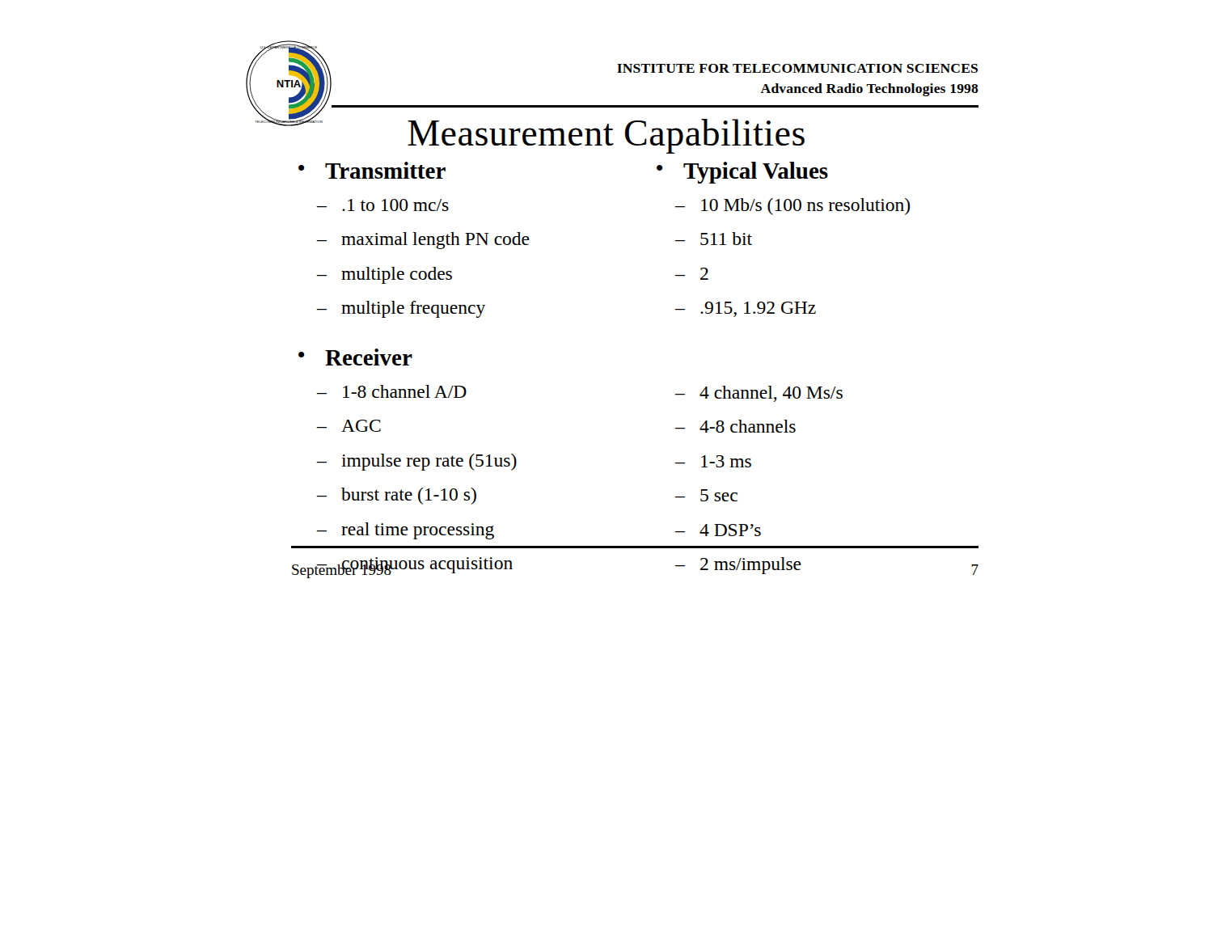NTIA U.S. DEPARTMENT OF COMMERCE TELECOMMUNICATIONS & INFORMATION
INSTITUTE FOR TELECOMMUNICATION SCIENCES
Advanced Radio Technologies 1998
Measurement Capabilities
Transmitter
.1 to 100 mc/s
maximal length PN code
multiple codes
multiple frequency
Receiver
1-8 channel A/D
AGC
impulse rep rate (51us)
burst rate (1-10 s)
real time processing
continuous acquisition
Typical Values
10 Mb/s (100 ns resolution)
511 bit
2
.915, 1.92 GHz
4 channel, 40 Ms/s
4-8 channels
1-3 ms
5 sec
4 DSP’s
2 ms/impulse
September 1998
7